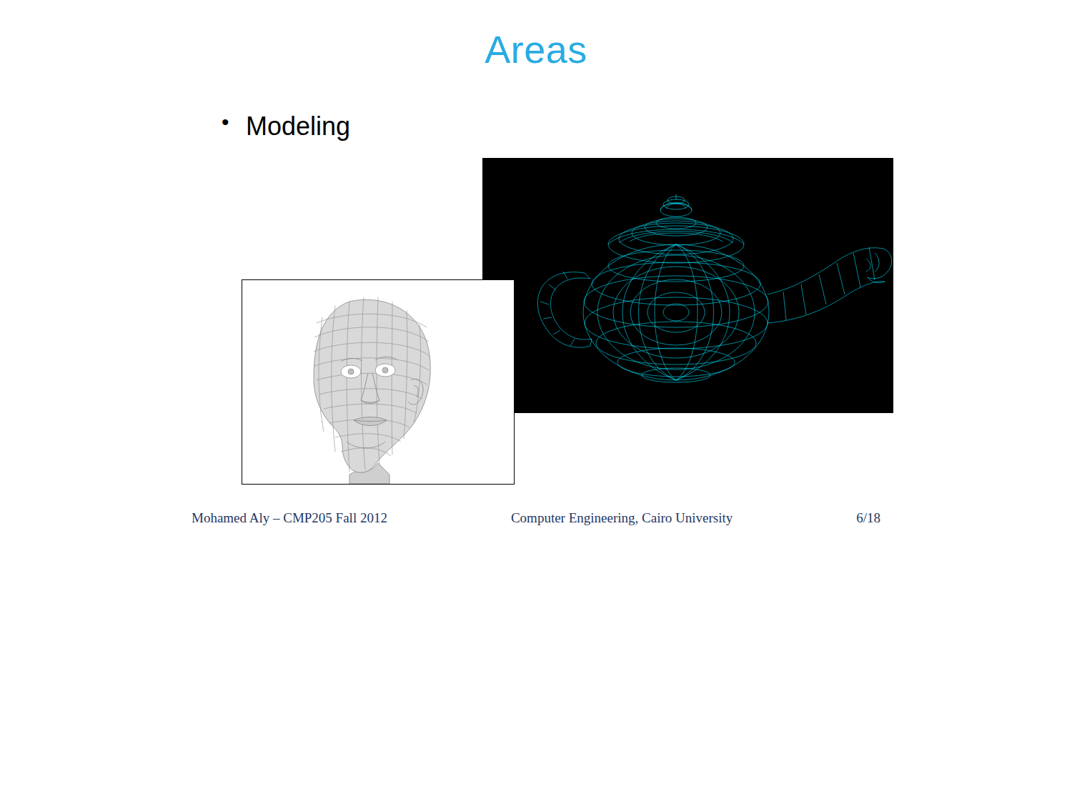Areas
Modeling
Mohamed Aly – CMP205 Fall 2012 Computer Engineering, Cairo University 6/18